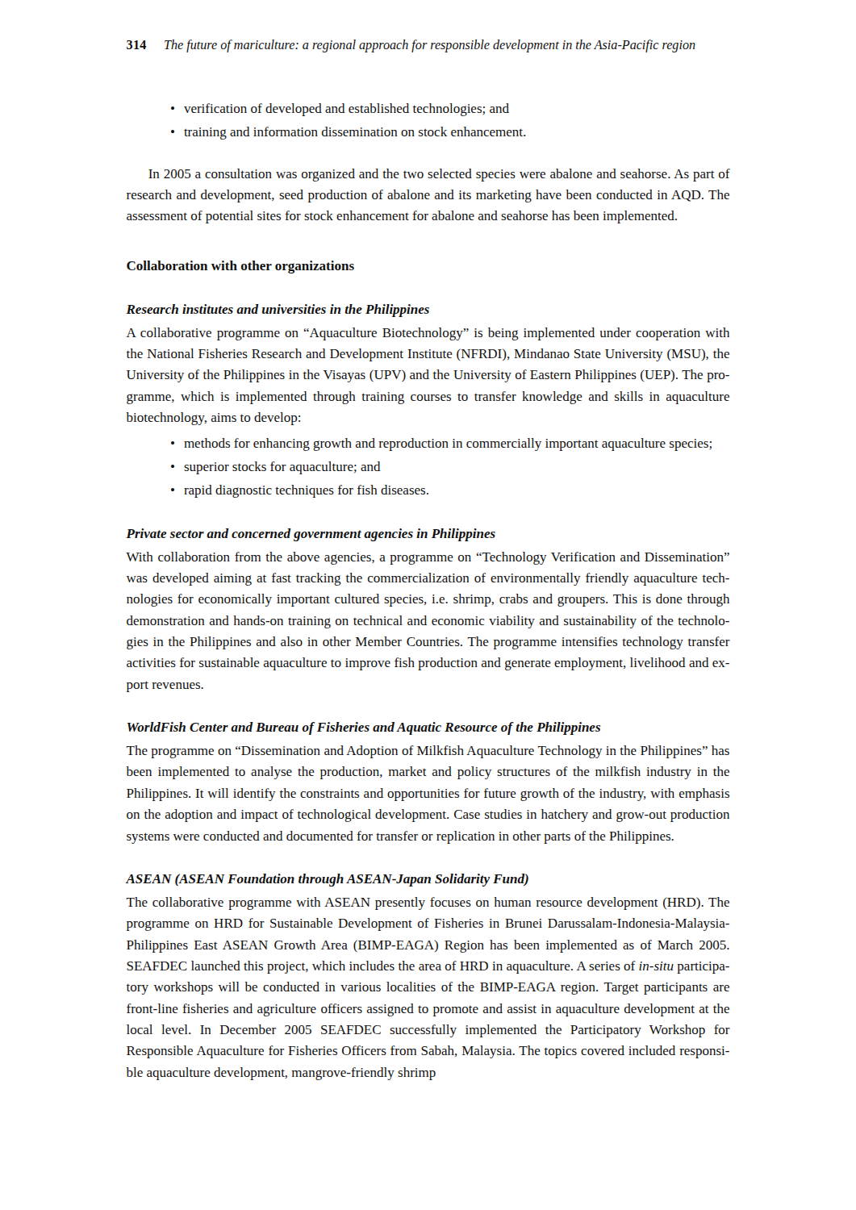314 The future of mariculture: a regional approach for responsible development in the Asia-Pacific region
verification of developed and established technologies; and
training and information dissemination on stock enhancement.
In 2005 a consultation was organized and the two selected species were abalone and seahorse. As part of research and development, seed production of abalone and its marketing have been conducted in AQD. The assessment of potential sites for stock enhancement for abalone and seahorse has been implemented.
Collaboration with other organizations
Research institutes and universities in the Philippines
A collaborative programme on “Aquaculture Biotechnology” is being implemented under cooperation with the National Fisheries Research and Development Institute (NFRDI), Mindanao State University (MSU), the University of the Philippines in the Visayas (UPV) and the University of Eastern Philippines (UEP). The programme, which is implemented through training courses to transfer knowledge and skills in aquaculture biotechnology, aims to develop:
methods for enhancing growth and reproduction in commercially important aquaculture species;
superior stocks for aquaculture; and
rapid diagnostic techniques for fish diseases.
Private sector and concerned government agencies in Philippines
With collaboration from the above agencies, a programme on “Technology Verification and Dissemination” was developed aiming at fast tracking the commercialization of environmentally friendly aquaculture technologies for economically important cultured species, i.e. shrimp, crabs and groupers. This is done through demonstration and hands-on training on technical and economic viability and sustainability of the technologies in the Philippines and also in other Member Countries. The programme intensifies technology transfer activities for sustainable aquaculture to improve fish production and generate employment, livelihood and export revenues.
WorldFish Center and Bureau of Fisheries and Aquatic Resource of the Philippines
The programme on “Dissemination and Adoption of Milkfish Aquaculture Technology in the Philippines” has been implemented to analyse the production, market and policy structures of the milkfish industry in the Philippines. It will identify the constraints and opportunities for future growth of the industry, with emphasis on the adoption and impact of technological development. Case studies in hatchery and grow-out production systems were conducted and documented for transfer or replication in other parts of the Philippines.
ASEAN (ASEAN Foundation through ASEAN-Japan Solidarity Fund)
The collaborative programme with ASEAN presently focuses on human resource development (HRD). The programme on HRD for Sustainable Development of Fisheries in Brunei Darussalam-Indonesia-Malaysia-Philippines East ASEAN Growth Area (BIMP-EAGA) Region has been implemented as of March 2005. SEAFDEC launched this project, which includes the area of HRD in aquaculture. A series of in-situ participatory workshops will be conducted in various localities of the BIMP-EAGA region. Target participants are front-line fisheries and agriculture officers assigned to promote and assist in aquaculture development at the local level. In December 2005 SEAFDEC successfully implemented the Participatory Workshop for Responsible Aquaculture for Fisheries Officers from Sabah, Malaysia. The topics covered included responsible aquaculture development, mangrove-friendly shrimp